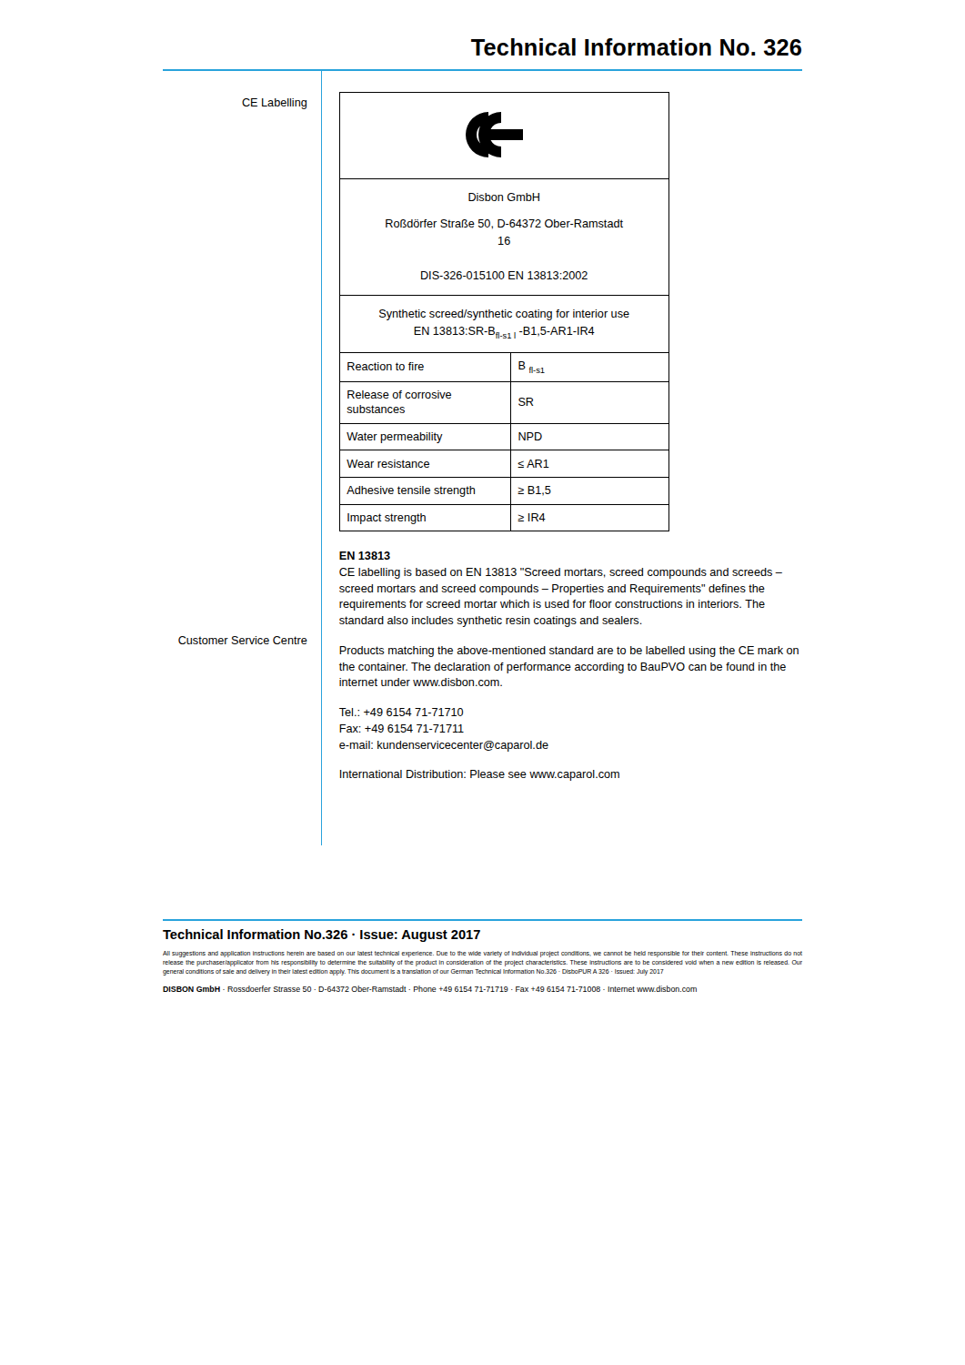Technical Information No. 326
CE Labelling
Customer Service Centre
Disbon GmbH
Roßdörfer Straße 50, D-64372 Ober-Ramstadt
16
DIS-326-015100 EN 13813:2002
Synthetic screed/synthetic coating for interior use
EN 13813:SR-Bfl-s1 l -B1,5-AR1-IR4
| Reaction to fire | B fl-s1 |
| Release of corrosive substances | SR |
| Water permeability | NPD |
| Wear resistance | ≤ AR1 |
| Adhesive tensile strength | ≥ B1,5 |
| Impact strength | ≥ IR4 |
EN 13813
CE labelling is based on EN 13813 "Screed mortars, screed compounds and screeds – screed mortars and screed compounds – Properties and Requirements" defines the requirements for screed mortar which is used for floor constructions in interiors. The standard also includes synthetic resin coatings and sealers.
Products matching the above-mentioned standard are to be labelled using the CE mark on the container. The declaration of performance according to BauPVO can be found in the internet under www.disbon.com.
Tel.: +49 6154 71-71710
Fax: +49 6154 71-71711
e-mail: kundenservicecenter@caparol.de
International Distribution: Please see www.caparol.com
Technical Information No.326 · Issue: August 2017
All suggestions and application instructions herein are based on our latest technical experience. Due to the wide variety of individual project conditions, we cannot be held responsible for their content. These instructions do not release the purchaser/applicator from his responsibility to determine the suitability of the product in consideration of the project characteristics. These instructions are to be considered void when a new edition is released. Our general conditions of sale and delivery in their latest edition apply. This document is a translation of our German Technical Information No.326 · DisboPUR A 326 · Issued: July 2017
DISBON GmbH · Rossdoerfer Strasse 50 · D-64372 Ober-Ramstadt · Phone +49 6154 71-71719 · Fax +49 6154 71-71008 · Internet www.disbon.com